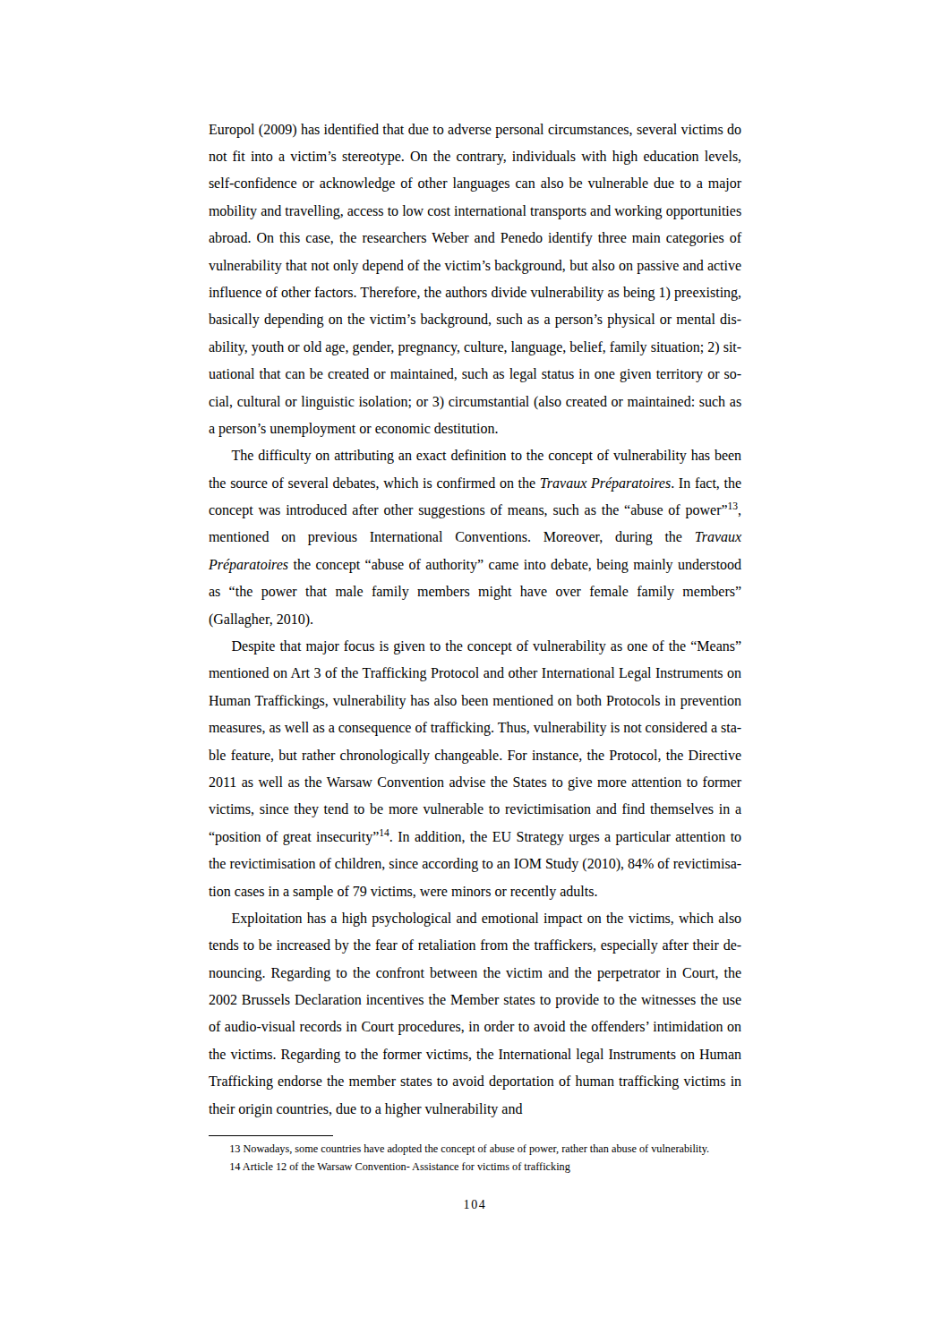Europol (2009) has identified that due to adverse personal circumstances, several victims do not fit into a victim’s stereotype. On the contrary, individuals with high education levels, self-confidence or acknowledge of other languages can also be vulnerable due to a major mobility and travelling, access to low cost international transports and working opportunities abroad. On this case, the researchers Weber and Penedo identify three main categories of vulnerability that not only depend of the victim’s background, but also on passive and active influence of other factors. Therefore, the authors divide vulnerability as being 1) preexisting, basically depending on the victim’s background, such as a person’s physical or mental disability, youth or old age, gender, pregnancy, culture, language, belief, family situation; 2) situational that can be created or maintained, such as legal status in one given territory or social, cultural or linguistic isolation; or 3) circumstantial (also created or maintained: such as a person’s unemployment or economic destitution.
The difficulty on attributing an exact definition to the concept of vulnerability has been the source of several debates, which is confirmed on the Travaux Préparatoires. In fact, the concept was introduced after other suggestions of means, such as the “abuse of power”13, mentioned on previous International Conventions. Moreover, during the Travaux Préparatoires the concept “abuse of authority” came into debate, being mainly understood as “the power that male family members might have over female family members” (Gallagher, 2010).
Despite that major focus is given to the concept of vulnerability as one of the “Means” mentioned on Art 3 of the Trafficking Protocol and other International Legal Instruments on Human Traffickings, vulnerability has also been mentioned on both Protocols in prevention measures, as well as a consequence of trafficking. Thus, vulnerability is not considered a stable feature, but rather chronologically changeable. For instance, the Protocol, the Directive 2011 as well as the Warsaw Convention advise the States to give more attention to former victims, since they tend to be more vulnerable to revictimisation and find themselves in a “position of great insecurity”14. In addition, the EU Strategy urges a particular attention to the revictimisation of children, since according to an IOM Study (2010), 84% of revictimisation cases in a sample of 79 victims, were minors or recently adults.
Exploitation has a high psychological and emotional impact on the victims, which also tends to be increased by the fear of retaliation from the traffickers, especially after their denouncing. Regarding to the confront between the victim and the perpetrator in Court, the 2002 Brussels Declaration incentives the Member states to provide to the witnesses the use of audio-visual records in Court procedures, in order to avoid the offenders’ intimidation on the victims. Regarding to the former victims, the International legal Instruments on Human Trafficking endorse the member states to avoid deportation of human trafficking victims in their origin countries, due to a higher vulnerability and
13 Nowadays, some countries have adopted the concept of abuse of power, rather than abuse of vulnerability.
14 Article 12 of the Warsaw Convention- Assistance for victims of trafficking
104